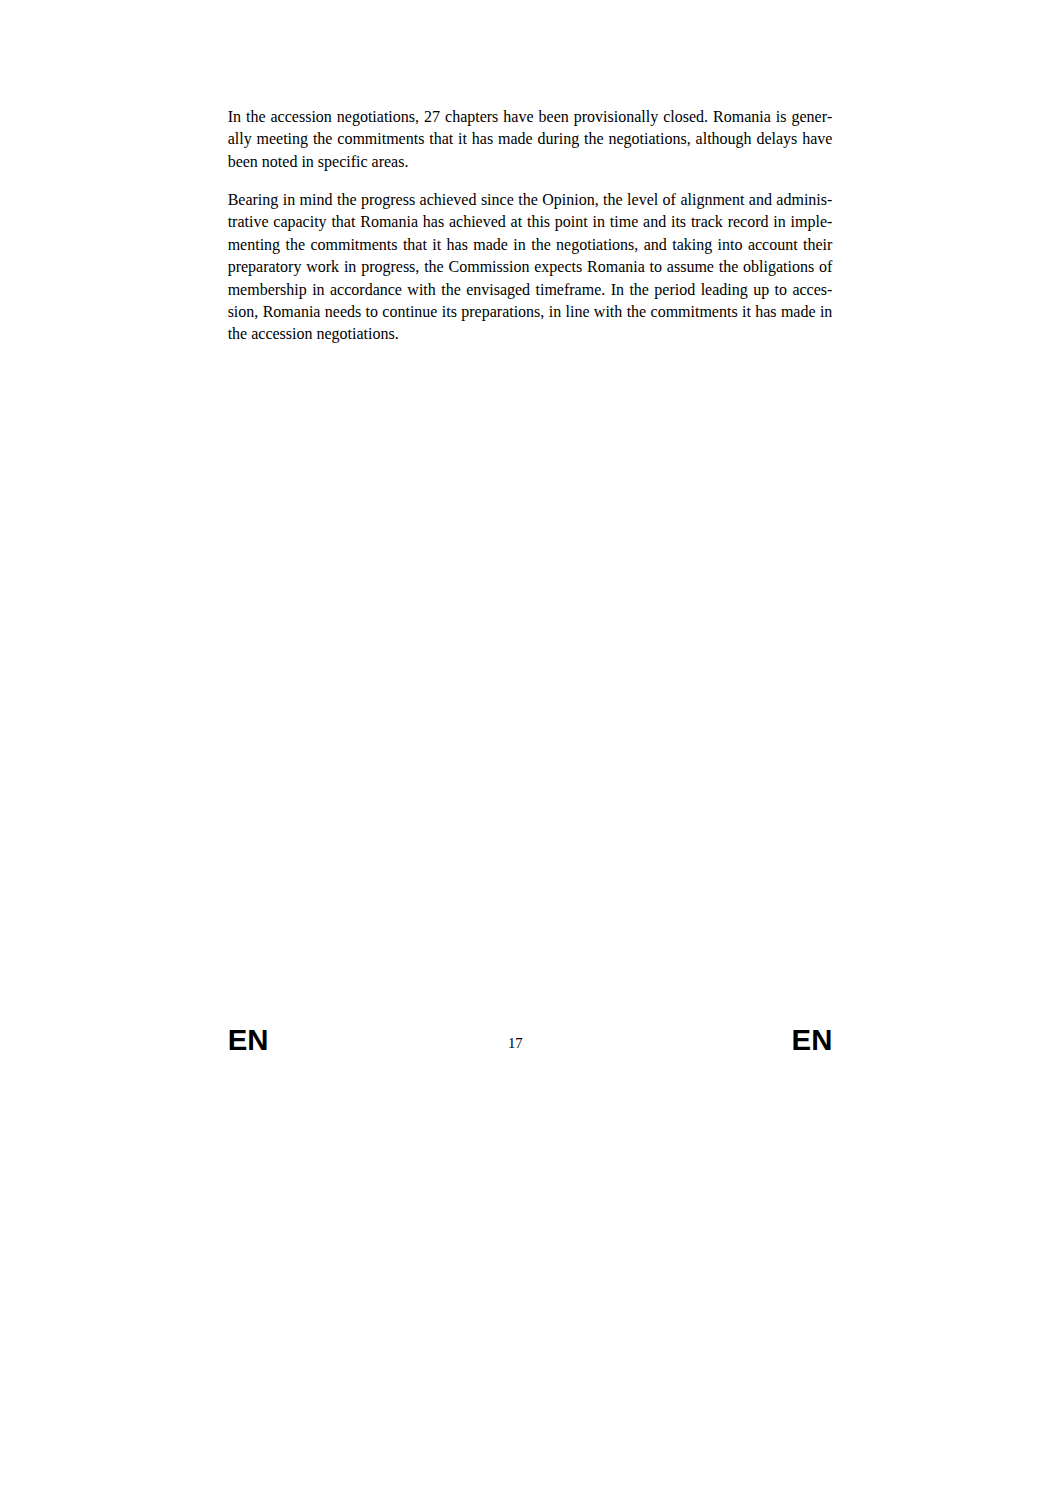In the accession negotiations, 27 chapters have been provisionally closed. Romania is generally meeting the commitments that it has made during the negotiations, although delays have been noted in specific areas.
Bearing in mind the progress achieved since the Opinion, the level of alignment and administrative capacity that Romania has achieved at this point in time and its track record in implementing the commitments that it has made in the negotiations, and taking into account their preparatory work in progress, the Commission expects Romania to assume the obligations of membership in accordance with the envisaged timeframe. In the period leading up to accession, Romania needs to continue its preparations, in line with the commitments it has made in the accession negotiations.
EN 17 EN